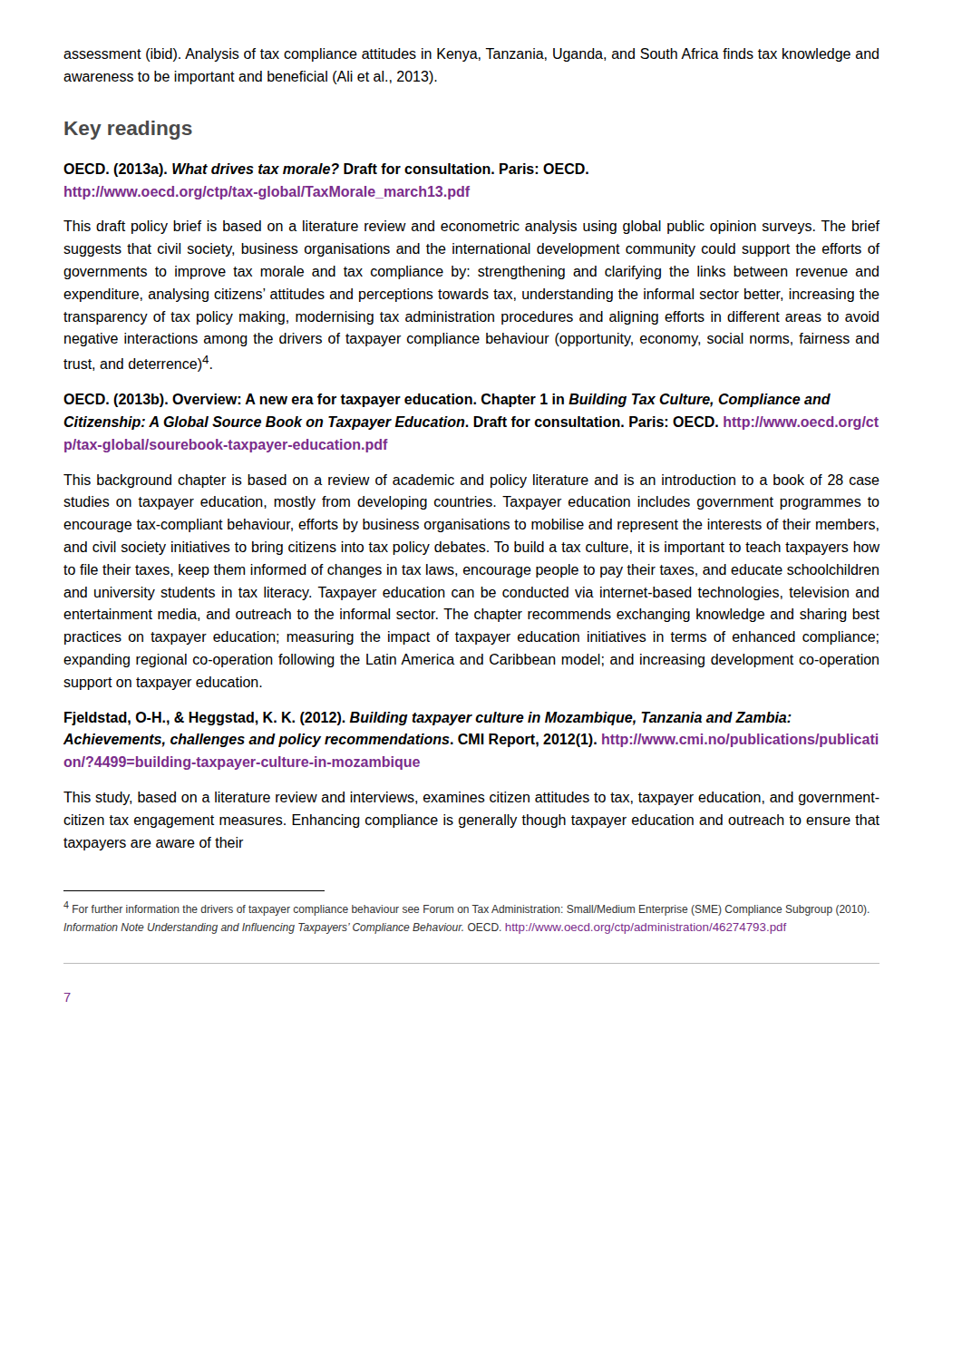assessment (ibid). Analysis of tax compliance attitudes in Kenya, Tanzania, Uganda, and South Africa finds tax knowledge and awareness to be important and beneficial (Ali et al., 2013).
Key readings
OECD. (2013a). What drives tax morale? Draft for consultation. Paris: OECD.
http://www.oecd.org/ctp/tax-global/TaxMorale_march13.pdf
This draft policy brief is based on a literature review and econometric analysis using global public opinion surveys. The brief suggests that civil society, business organisations and the international development community could support the efforts of governments to improve tax morale and tax compliance by: strengthening and clarifying the links between revenue and expenditure, analysing citizens’ attitudes and perceptions towards tax, understanding the informal sector better, increasing the transparency of tax policy making, modernising tax administration procedures and aligning efforts in different areas to avoid negative interactions among the drivers of taxpayer compliance behaviour (opportunity, economy, social norms, fairness and trust, and deterrence)4.
OECD. (2013b). Overview: A new era for taxpayer education. Chapter 1 in Building Tax Culture, Compliance and Citizenship: A Global Source Book on Taxpayer Education. Draft for consultation. Paris: OECD. http://www.oecd.org/ctp/tax-global/sourebook-taxpayer-education.pdf
This background chapter is based on a review of academic and policy literature and is an introduction to a book of 28 case studies on taxpayer education, mostly from developing countries. Taxpayer education includes government programmes to encourage tax-compliant behaviour, efforts by business organisations to mobilise and represent the interests of their members, and civil society initiatives to bring citizens into tax policy debates. To build a tax culture, it is important to teach taxpayers how to file their taxes, keep them informed of changes in tax laws, encourage people to pay their taxes, and educate schoolchildren and university students in tax literacy. Taxpayer education can be conducted via internet-based technologies, television and entertainment media, and outreach to the informal sector. The chapter recommends exchanging knowledge and sharing best practices on taxpayer education; measuring the impact of taxpayer education initiatives in terms of enhanced compliance; expanding regional co-operation following the Latin America and Caribbean model; and increasing development co-operation support on taxpayer education.
Fjeldstad, O-H., & Heggstad, K. K. (2012). Building taxpayer culture in Mozambique, Tanzania and Zambia: Achievements, challenges and policy recommendations. CMI Report, 2012(1). http://www.cmi.no/publications/publication/?4499=building-taxpayer-culture-in-mozambique
This study, based on a literature review and interviews, examines citizen attitudes to tax, taxpayer education, and government-citizen tax engagement measures. Enhancing compliance is generally though taxpayer education and outreach to ensure that taxpayers are aware of their
4 For further information the drivers of taxpayer compliance behaviour see Forum on Tax Administration: Small/Medium Enterprise (SME) Compliance Subgroup (2010). Information Note Understanding and Influencing Taxpayers’ Compliance Behaviour. OECD. http://www.oecd.org/ctp/administration/46274793.pdf
7